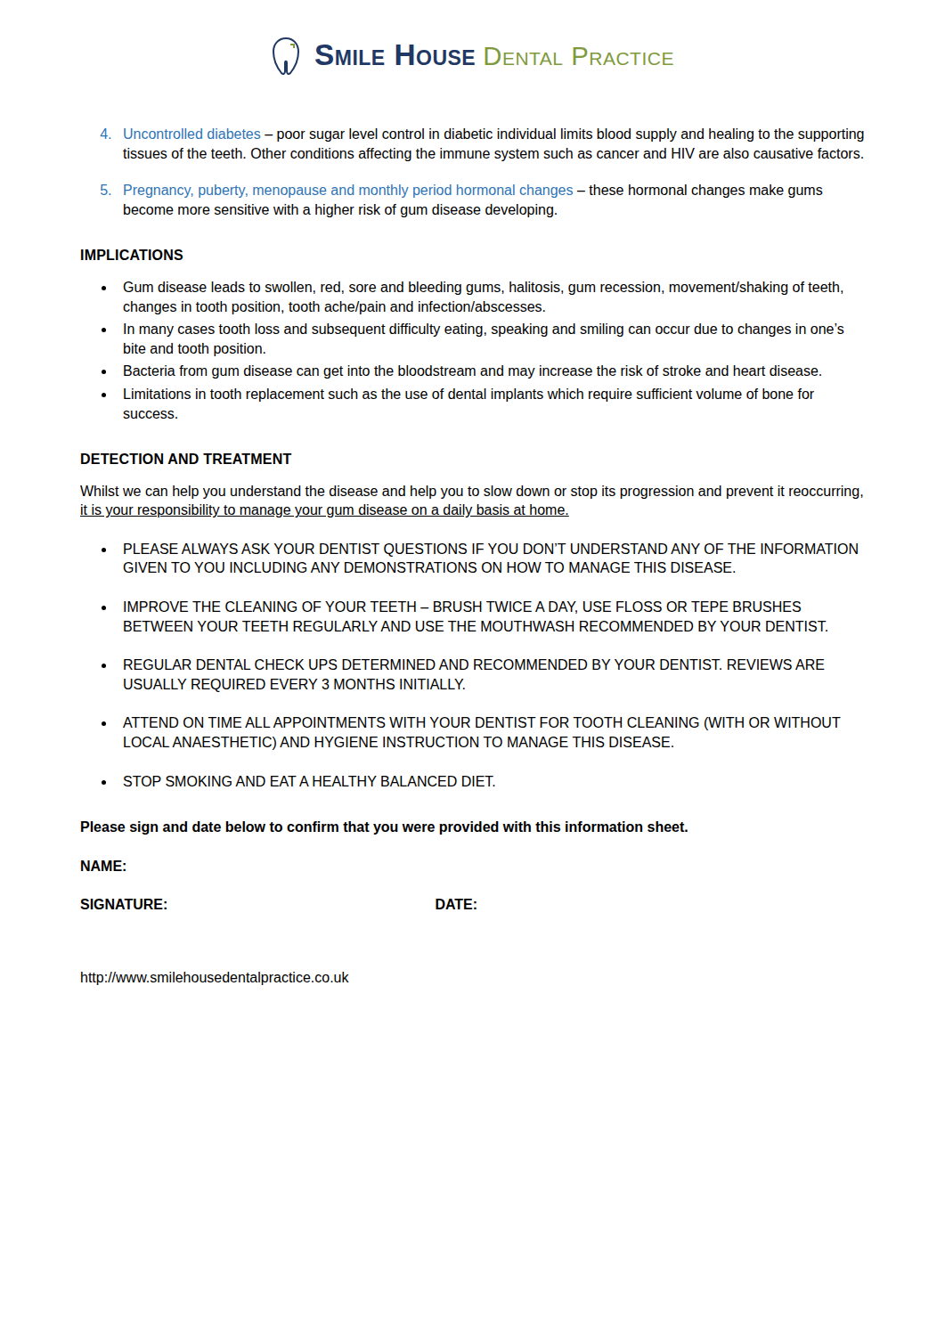Smile House Dental Practice
Uncontrolled diabetes – poor sugar level control in diabetic individual limits blood supply and healing to the supporting tissues of the teeth. Other conditions affecting the immune system such as cancer and HIV are also causative factors.
Pregnancy, puberty, menopause and monthly period hormonal changes – these hormonal changes make gums become more sensitive with a higher risk of gum disease developing.
IMPLICATIONS
Gum disease leads to swollen, red, sore and bleeding gums, halitosis, gum recession, movement/shaking of teeth, changes in tooth position, tooth ache/pain and infection/abscesses.
In many cases tooth loss and subsequent difficulty eating, speaking and smiling can occur due to changes in one’s bite and tooth position.
Bacteria from gum disease can get into the bloodstream and may increase the risk of stroke and heart disease.
Limitations in tooth replacement such as the use of dental implants which require sufficient volume of bone for success.
DETECTION AND TREATMENT
Whilst we can help you understand the disease and help you to slow down or stop its progression and prevent it reoccurring, it is your responsibility to manage your gum disease on a daily basis at home.
PLEASE ALWAYS ASK YOUR DENTIST QUESTIONS IF YOU DON’T UNDERSTAND ANY OF THE INFORMATION GIVEN TO YOU INCLUDING ANY DEMONSTRATIONS ON HOW TO MANAGE THIS DISEASE.
IMPROVE THE CLEANING OF YOUR TEETH – BRUSH TWICE A DAY, USE FLOSS OR TEPE BRUSHES BETWEEN YOUR TEETH REGULARLY AND USE THE MOUTHWASH RECOMMENDED BY YOUR DENTIST.
REGULAR DENTAL CHECK UPS DETERMINED AND RECOMMENDED BY YOUR DENTIST. REVIEWS ARE USUALLY REQUIRED EVERY 3 MONTHS INITIALLY.
ATTEND ON TIME ALL APPOINTMENTS WITH YOUR DENTIST FOR TOOTH CLEANING (WITH OR WITHOUT LOCAL ANAESTHETIC) AND HYGIENE INSTRUCTION TO MANAGE THIS DISEASE.
STOP SMOKING AND EAT A HEALTHY BALANCED DIET.
Please sign and date below to confirm that you were provided with this information sheet.
NAME:
SIGNATURE:DATE:
http://www.smilehousedentalpractice.co.uk